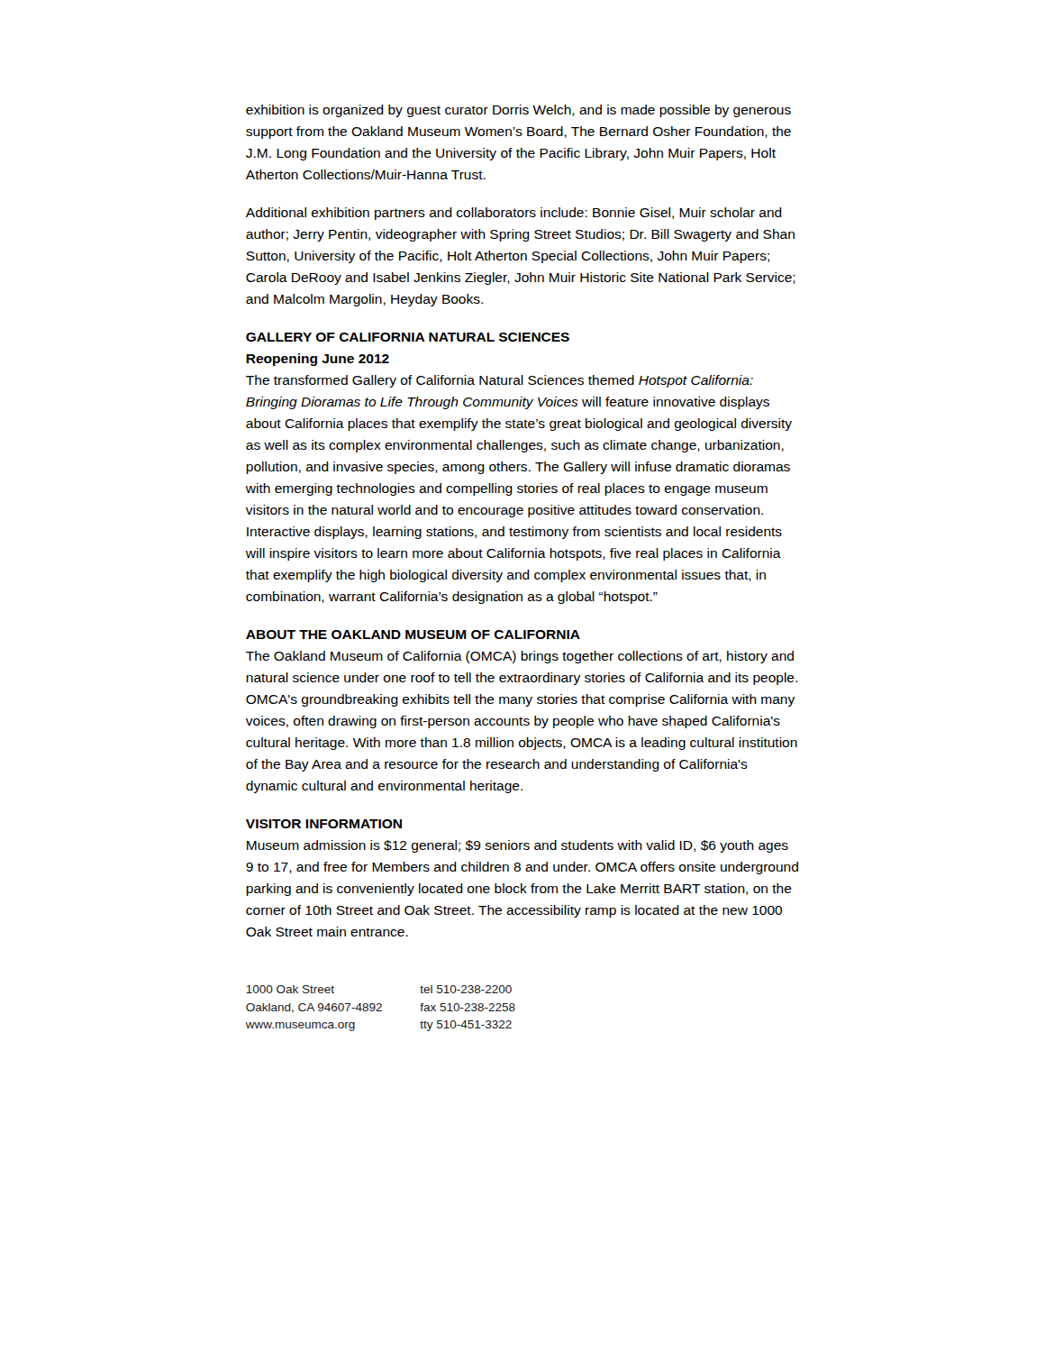exhibition is organized by guest curator Dorris Welch, and is made possible by generous support from the Oakland Museum Women’s Board, The Bernard Osher Foundation, the J.M. Long Foundation and the University of the Pacific Library, John Muir Papers, Holt Atherton Collections/Muir-Hanna Trust.
Additional exhibition partners and collaborators include: Bonnie Gisel, Muir scholar and author; Jerry Pentin, videographer with Spring Street Studios; Dr. Bill Swagerty and Shan Sutton, University of the Pacific, Holt Atherton Special Collections, John Muir Papers; Carola DeRooy and Isabel Jenkins Ziegler, John Muir Historic Site National Park Service; and Malcolm Margolin, Heyday Books.
GALLERY OF CALIFORNIA NATURAL SCIENCES
Reopening June 2012
The transformed Gallery of California Natural Sciences themed Hotspot California: Bringing Dioramas to Life Through Community Voices will feature innovative displays about California places that exemplify the state’s great biological and geological diversity as well as its complex environmental challenges, such as climate change, urbanization, pollution, and invasive species, among others. The Gallery will infuse dramatic dioramas with emerging technologies and compelling stories of real places to engage museum visitors in the natural world and to encourage positive attitudes toward conservation. Interactive displays, learning stations, and testimony from scientists and local residents will inspire visitors to learn more about California hotspots, five real places in California that exemplify the high biological diversity and complex environmental issues that, in combination, warrant California’s designation as a global “hotspot.”
ABOUT THE OAKLAND MUSEUM OF CALIFORNIA
The Oakland Museum of California (OMCA) brings together collections of art, history and natural science under one roof to tell the extraordinary stories of California and its people. OMCA's groundbreaking exhibits tell the many stories that comprise California with many voices, often drawing on first-person accounts by people who have shaped California's cultural heritage. With more than 1.8 million objects, OMCA is a leading cultural institution of the Bay Area and a resource for the research and understanding of California's dynamic cultural and environmental heritage.
VISITOR INFORMATION
Museum admission is $12 general; $9 seniors and students with valid ID, $6 youth ages 9 to 17, and free for Members and children 8 and under. OMCA offers onsite underground parking and is conveniently located one block from the Lake Merritt BART station, on the corner of 10th Street and Oak Street. The accessibility ramp is located at the new 1000 Oak Street main entrance.
1000 Oak Street
Oakland, CA 94607-4892
www.museumca.org
tel 510-238-2200
fax 510-238-2258
tty 510-451-3322